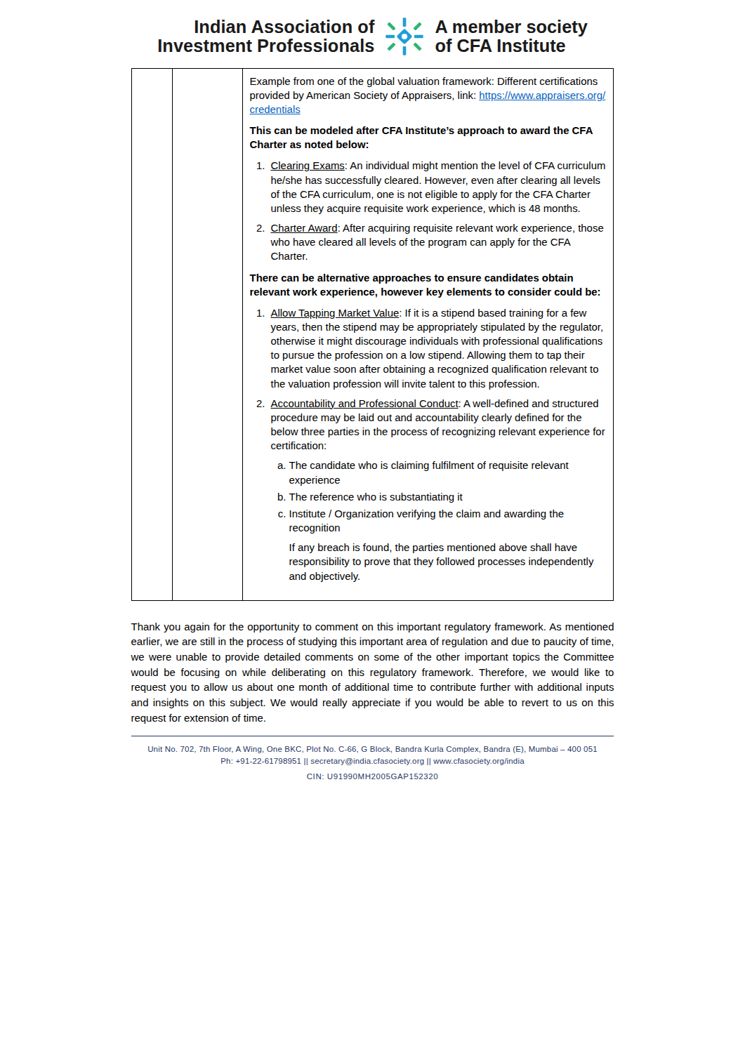Indian Association of
Investment Professionals
A member society
of CFA Institute
| | | Example from one of the global valuation framework: Different certifications provided by American Society of Appraisers, link: https://www.appraisers.org/credentials This can be modeled after CFA Institute’s approach to award the CFA Charter as noted below: Clearing Exams : An individual might mention the level of CFA curriculum he/she has successfully cleared. However, even after clearing all levels of the CFA curriculum, one is not eligible to apply for the CFA Charter unless they acquire requisite work experience, which is 48 months. Charter Award : After acquiring requisite relevant work experience, those who have cleared all levels of the program can apply for the CFA Charter. There can be alternative approaches to ensure candidates obtain relevant work experience, however key elements to consider could be: Allow Tapping Market Value : If it is a stipend based training for a few years, then the stipend may be appropriately stipulated by the regulator, otherwise it might discourage individuals with professional qualifications to pursue the profession on a low stipend. Allowing them to tap their market value soon after obtaining a recognized qualification relevant to the valuation profession will invite talent to this profession. Accountability and Professional Conduct : A well-defined and structured procedure may be laid out and accountability clearly defined for the below three parties in the process of recognizing relevant experience for certification: The candidate who is claiming fulfilment of requisite relevant experience The reference who is substantiating it Institute / Organization verifying the claim and awarding the recognition If any breach is found, the parties mentioned above shall have responsibility to prove that they followed processes independently and objectively. |
Thank you again for the opportunity to comment on this important regulatory framework. As mentioned earlier, we are still in the process of studying this important area of regulation and due to paucity of time, we were unable to provide detailed comments on some of the other important topics the Committee would be focusing on while deliberating on this regulatory framework. Therefore, we would like to request you to allow us about one month of additional time to contribute further with additional inputs and insights on this subject. We would really appreciate if you would be able to revert to us on this request for extension of time.
Unit No. 702, 7th Floor, A Wing, One BKC, Plot No. C-66, G Block, Bandra Kurla Complex, Bandra (E), Mumbai – 400 051
Ph: +91-22-61798951 || secretary@india.cfasociety.org || www.cfasociety.org/india
CIN: U91990MH2005GAP152320